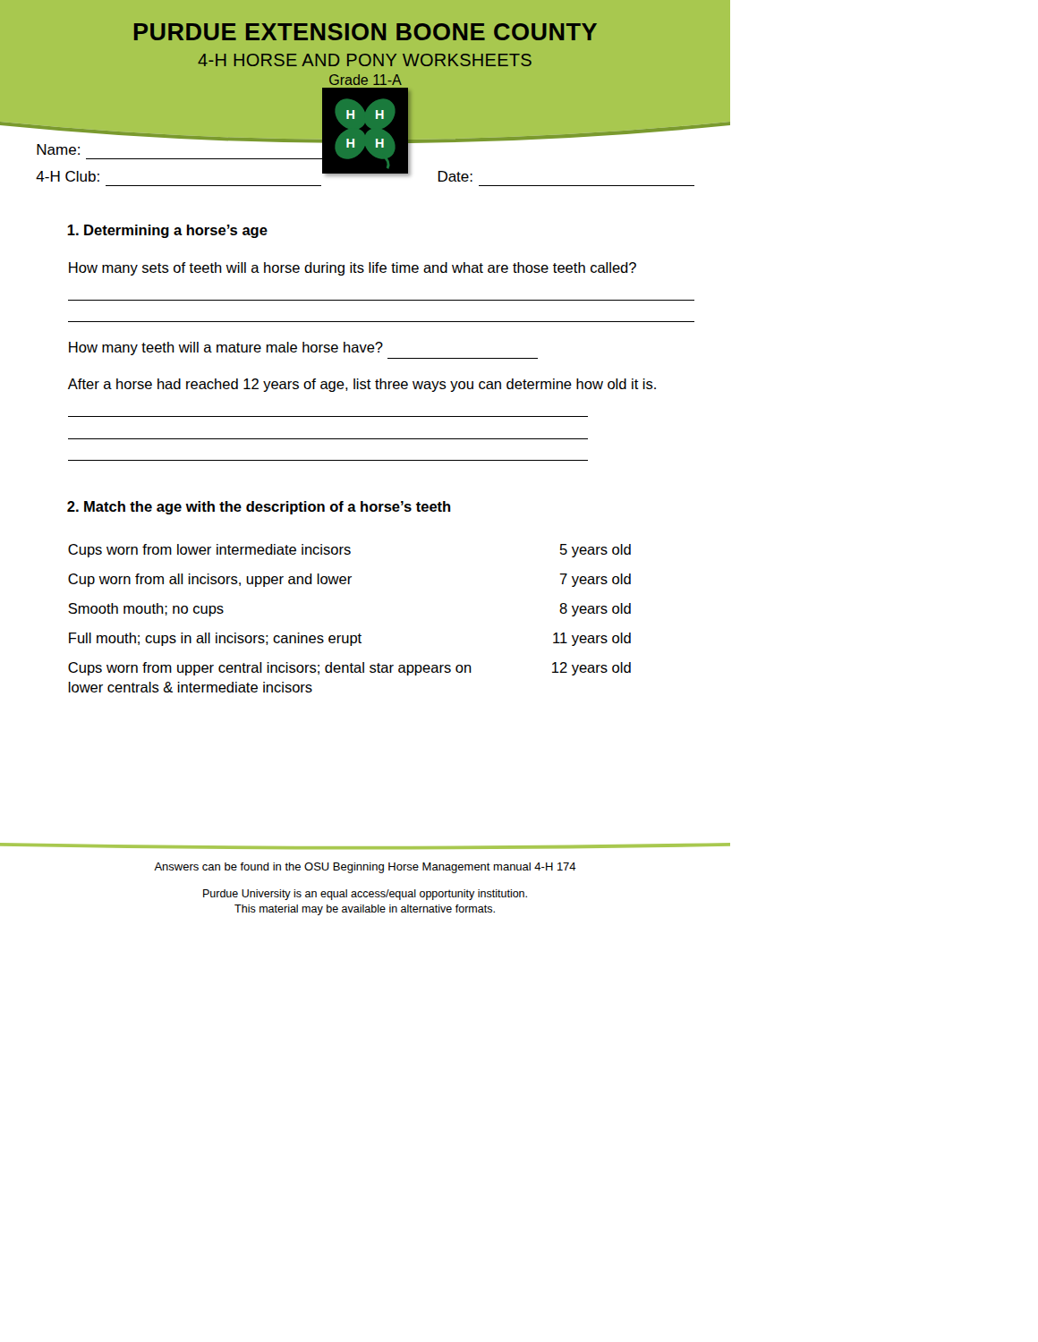PURDUE EXTENSION BOONE COUNTY
4-H HORSE AND PONY WORKSHEETS
Grade 11-A
H H H H
Name:
4-H Club: Date:
Determining a horse’s age
How many sets of teeth will a horse during its life time and what are those teeth called?
How many teeth will a mature male horse have?
After a horse had reached 12 years of age, list three ways you can determine how old it is.
Match the age with the description of a horse’s teeth
| Cups worn from lower intermediate incisors | 5 years old |
| Cup worn from all incisors, upper and lower | 7 years old |
| Smooth mouth; no cups | 8 years old |
| Full mouth; cups in all incisors; canines erupt | 11 years old |
| Cups worn from upper central incisors; dental star appears on lower centrals & intermediate incisors | 12 years old |
Answers can be found in the OSU Beginning Horse Management manual 4-H 174
Purdue University is an equal access/equal opportunity institution.
This material may be available in alternative formats.